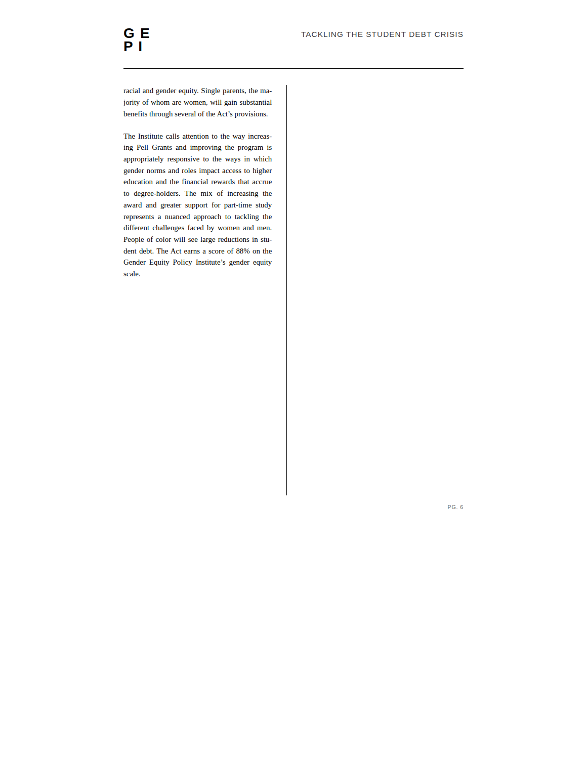G E P I
Tackling the Student Debt Crisis
racial and gender equity. Single parents, the majority of whom are women, will gain substantial benefits through several of the Act’s provisions.
The Institute calls attention to the way increasing Pell Grants and improving the program is appropriately responsive to the ways in which gender norms and roles impact access to higher education and the financial rewards that accrue to degree-holders. The mix of increasing the award and greater support for part-time study represents a nuanced approach to tackling the different challenges faced by women and men. People of color will see large reductions in student debt. The Act earns a score of 88% on the Gender Equity Policy Institute’s gender equity scale.
PG. 6